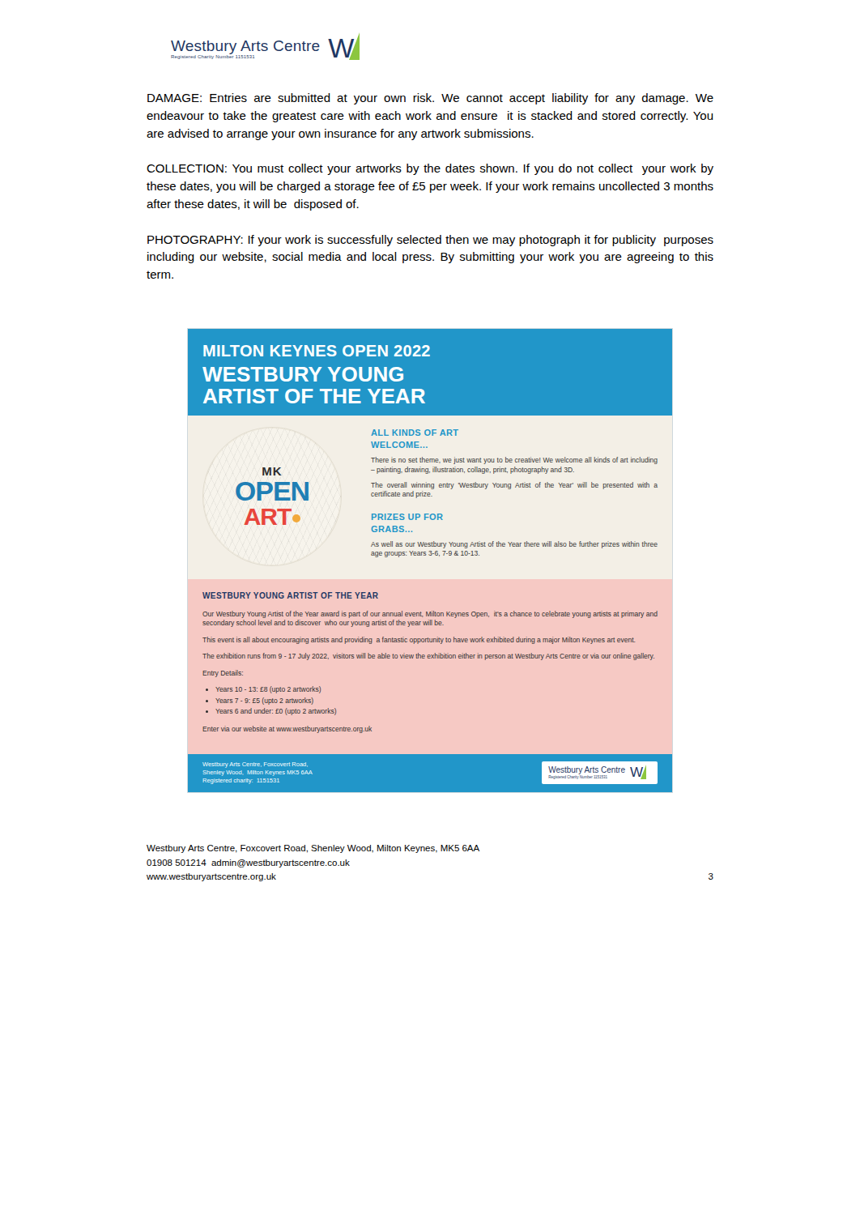Westbury Arts Centre
Registered Charity Number 1151531
W
DAMAGE: Entries are submitted at your own risk. We cannot accept liability for any damage. We endeavour to take the greatest care with each work and ensure it is stacked and stored correctly. You are advised to arrange your own insurance for any artwork submissions.
COLLECTION: You must collect your artworks by the dates shown. If you do not collect your work by these dates, you will be charged a storage fee of £5 per week. If your work remains uncollected 3 months after these dates, it will be disposed of.
PHOTOGRAPHY: If your work is successfully selected then we may photograph it for publicity purposes including our website, social media and local press. By submitting your work you are agreeing to this term.
MILTON KEYNES OPEN 2022
WESTBURY YOUNG
ARTIST OF THE YEAR
MK
OPEN
ART
All kinds of art
welcome...
There is no set theme, we just want you to be creative! We welcome all kinds of art including – painting, drawing, illustration, collage, print, photography and 3D.
The overall winning entry 'Westbury Young Artist of the Year' will be presented with a certificate and prize.
Prizes up for
grabs...
As well as our Westbury Young Artist of the Year there will also be further prizes within three age groups: Years 3-6, 7-9 & 10-13.
Westbury Young Artist of the Year
Our Westbury Young Artist of the Year award is part of our annual event, Milton Keynes Open, it's a chance to celebrate young artists at primary and secondary school level and to discover who our young artist of the year will be.
This event is all about encouraging artists and providing a fantastic opportunity to have work exhibited during a major Milton Keynes art event.
The exhibition runs from 9 - 17 July 2022, visitors will be able to view the exhibition either in person at Westbury Arts Centre or via our online gallery.
Entry Details:
Years 10 - 13: £8 (upto 2 artworks)
Years 7 - 9: £5 (upto 2 artworks)
Years 6 and under: £0 (upto 2 artworks)
Enter via our website at www.westburyartscentre.org.uk
Westbury Arts Centre, Foxcovert Road,
Shenley Wood, Milton Keynes MK5 6AA
Registered charity: 1151531
Westbury Arts Centre
Registered Charity Number 1151531
W
Westbury Arts Centre, Foxcovert Road, Shenley Wood, Milton Keynes, MK5 6AA
01908 501214 admin@westburyartscentre.co.uk
www.westburyartscentre.org.uk 3